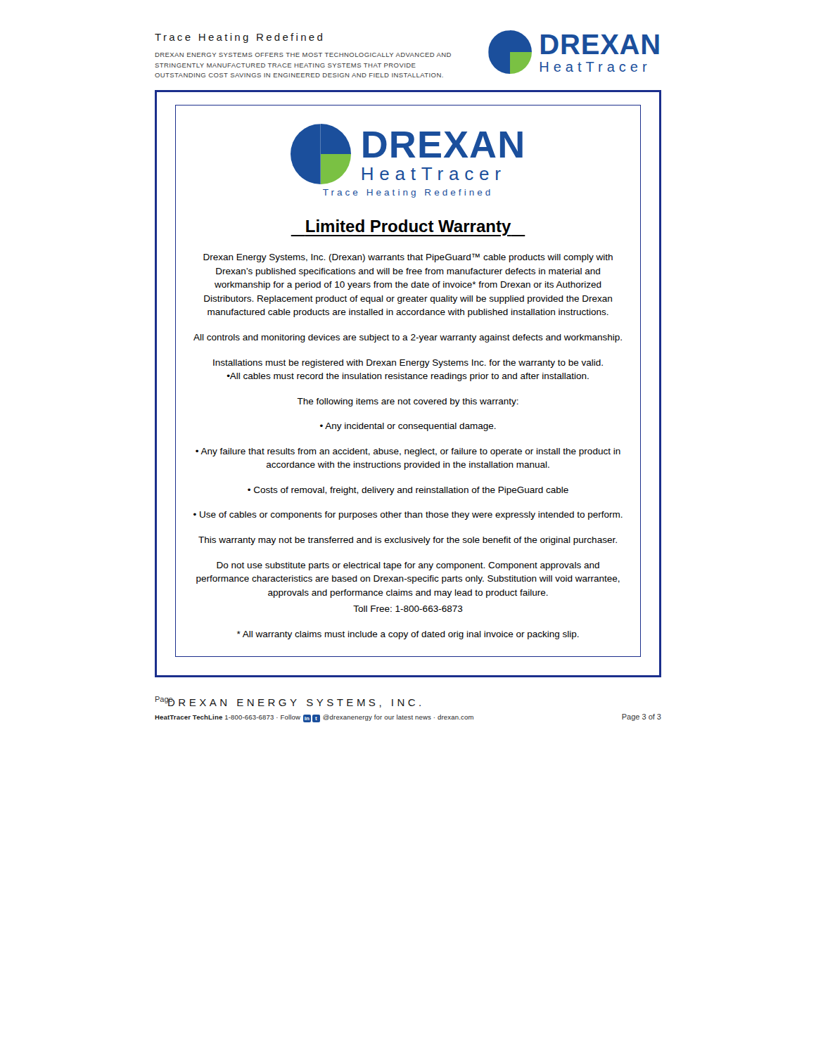Trace Heating Redefined
Drexan Energy Systems offers the most technologically advanced and stringently manufactured trace heating systems that provide outstanding cost savings in engineered design and field installation.
DREXAN
HeatTracer
DREXAN
HeatTracer
Trace Heating Redefined
Limited Product Warranty
Drexan Energy Systems, Inc. (Drexan) warrants that PipeGuard™ cable products will comply with Drexan’s published specifications and will be free from manufacturer defects in material and workmanship for a period of 10 years from the date of invoice* from Drexan or its Authorized Distributors. Replacement product of equal or greater quality will be supplied provided the Drexan manufactured cable products are installed in accordance with published installation instructions.
All controls and monitoring devices are subject to a 2-year warranty against defects and workmanship.
Installations must be registered with Drexan Energy Systems Inc. for the warranty to be valid.
•All cables must record the insulation resistance readings prior to and after installation.
The following items are not covered by this warranty:
• Any incidental or consequential damage.
• Any failure that results from an accident, abuse, neglect, or failure to operate or install the product in accordance with the instructions provided in the installation manual.
• Costs of removal, freight, delivery and reinstallation of the PipeGuard cable
• Use of cables or components for purposes other than those they were expressly intended to perform.
This warranty may not be transferred and is exclusively for the sole benefit of the original purchaser.
Do not use substitute parts or electrical tape for any component. Component approvals and performance characteristics are based on Drexan-specific parts only. Substitution will void warrantee, approvals and performance claims and may lead to product failure.
Toll Free: 1-800-663-6873
* All warranty claims must include a copy of dated orig inal invoice or packing slip.
Page
DREXAN ENERGY SYSTEMS, INC.
HeatTracer TechLine 1-800-663-6873 · Follow in t @drexanenergy for our latest news · drexan.com
Page 3 of 3